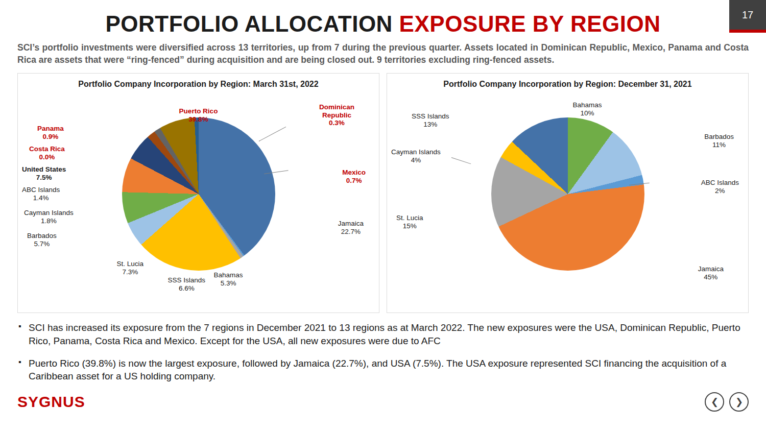17
Portfolio Allocation Exposure by Region
SCI’s portfolio investments were diversified across 13 territories, up from 7 during the previous quarter. Assets located in Dominican Republic, Mexico, Panama and Costa Rica are assets that were “ring-fenced” during acquisition and are being closed out. 9 territories excluding ring-fenced assets.
Portfolio Company Incorporation by Region: March 31st, 2022
Puerto Rico
39.8%
Dominican
Republic
0.3%
Mexico
0.7%
Jamaica
22.7%
Bahamas
5.3%
SSS Islands
6.6%
St. Lucia
7.3%
Barbados
5.7%
Cayman Islands
1.8%
ABC Islands
1.4%
United States
7.5%
Costa Rica
0.0%
Panama
0.9%
Portfolio Company Incorporation by Region: December 31, 2021
Bahamas
10%
Barbados
11%
ABC Islands
2%
Jamaica
45%
St. Lucia
15%
Cayman Islands
4%
SSS Islands
13%
SCI has increased its exposure from the 7 regions in December 2021 to 13 regions as at March 2022. The new exposures were the USA, Dominican Republic, Puerto Rico, Panama, Costa Rica and Mexico. Except for the USA, all new exposures were due to AFC
Puerto Rico (39.8%) is now the largest exposure, followed by Jamaica (22.7%), and USA (7.5%). The USA exposure represented SCI financing the acquisition of a Caribbean asset for a US holding company.
SYGNUS
❮ ❯